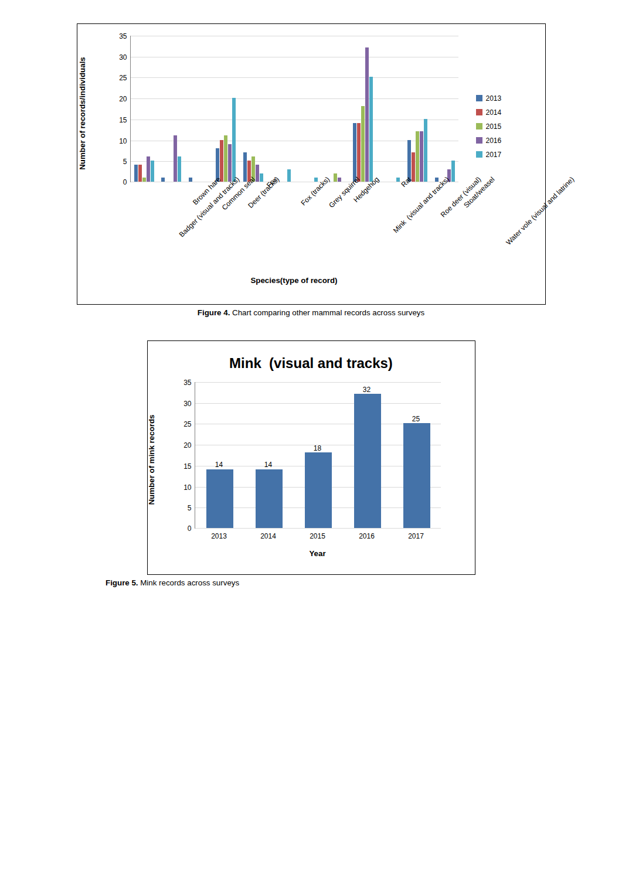Number of records/individuals
35
30
25
20
15
10
5
0
Badger (visual and tracks)
Brown hare
Common seal
Deer (tracks)
Fox
Fox (tracks)
Grey squirrel
Hedgehog
Mink (visual and tracks)
Rat
Roe deer (visual)
Stoat/weasel
Water vole (visual and latrine)
Species(type of record)
2013
2014
2015
2016
2017
Figure 4. Chart comparing other mammal records across surveys
Mink (visual and tracks)
Number of mink records
35
30
25
20
15
10
5
0
14
14
18
32
25
2013
2014
2015
2016
2017
Year
Figure 5. Mink records across surveys